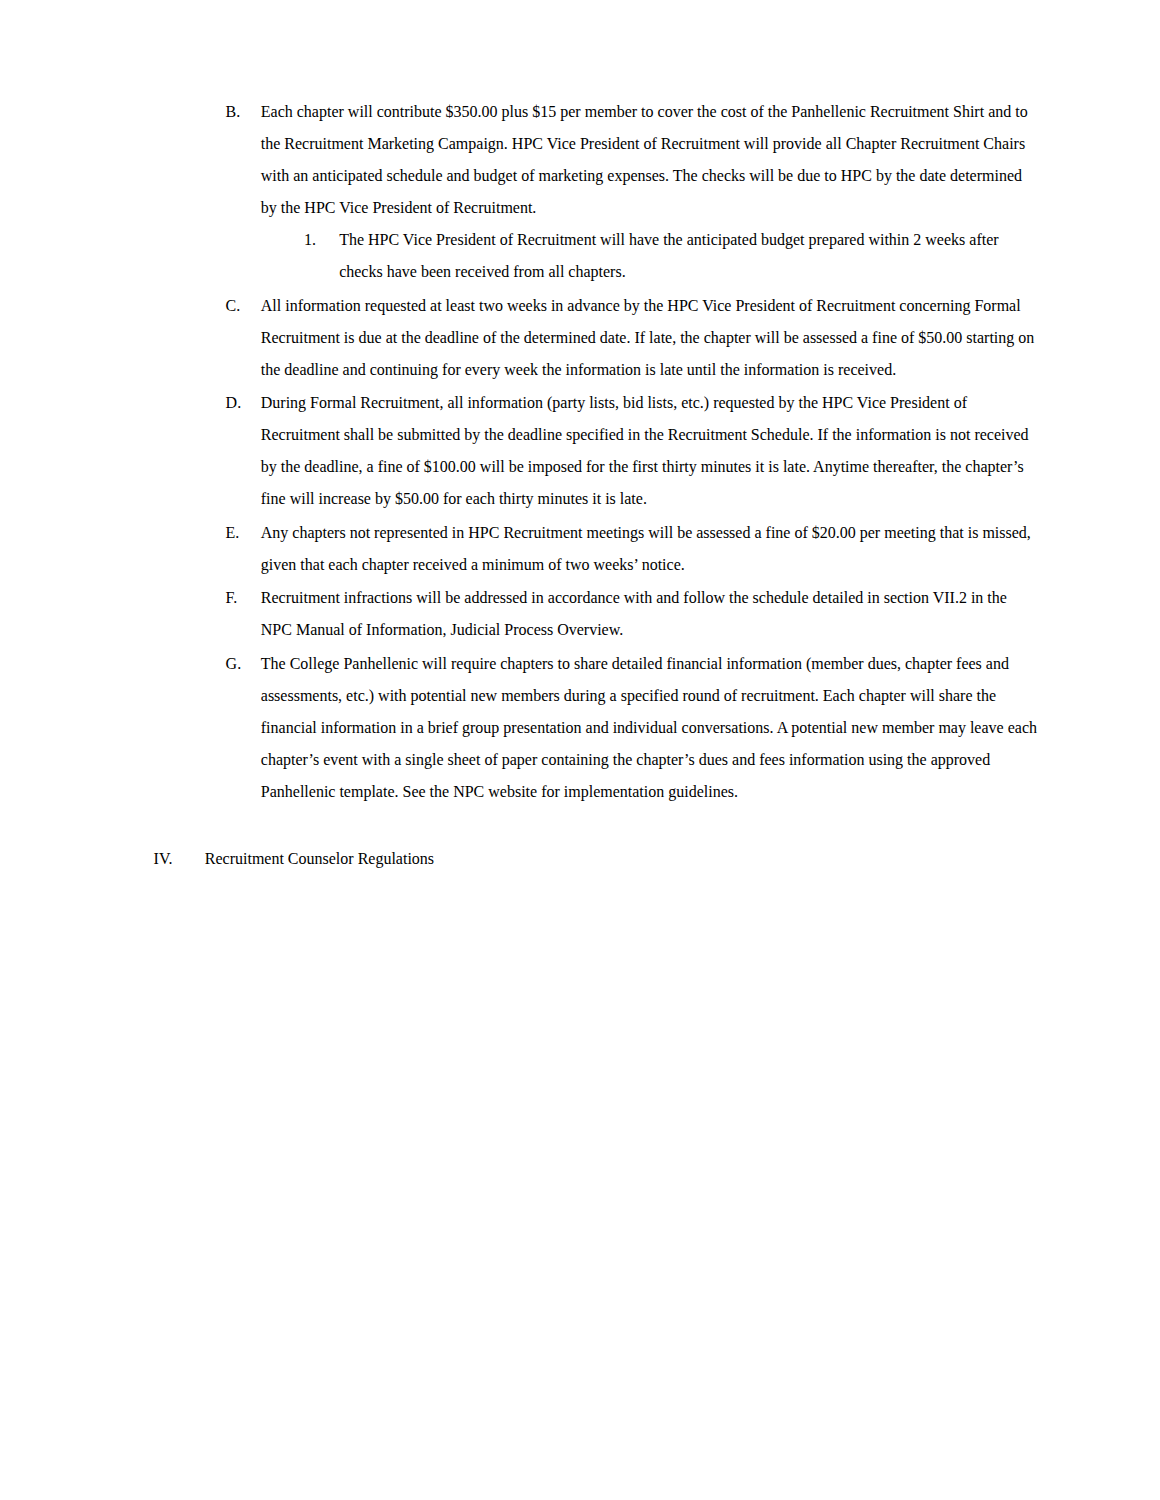B. Each chapter will contribute $350.00 plus $15 per member to cover the cost of the Panhellenic Recruitment Shirt and to the Recruitment Marketing Campaign. HPC Vice President of Recruitment will provide all Chapter Recruitment Chairs with an anticipated schedule and budget of marketing expenses. The checks will be due to HPC by the date determined by the HPC Vice President of Recruitment.
1. The HPC Vice President of Recruitment will have the anticipated budget prepared within 2 weeks after checks have been received from all chapters.
C. All information requested at least two weeks in advance by the HPC Vice President of Recruitment concerning Formal Recruitment is due at the deadline of the determined date. If late, the chapter will be assessed a fine of $50.00 starting on the deadline and continuing for every week the information is late until the information is received.
D. During Formal Recruitment, all information (party lists, bid lists, etc.) requested by the HPC Vice President of Recruitment shall be submitted by the deadline specified in the Recruitment Schedule. If the information is not received by the deadline, a fine of $100.00 will be imposed for the first thirty minutes it is late. Anytime thereafter, the chapter’s fine will increase by $50.00 for each thirty minutes it is late.
E. Any chapters not represented in HPC Recruitment meetings will be assessed a fine of $20.00 per meeting that is missed, given that each chapter received a minimum of two weeks’ notice.
F. Recruitment infractions will be addressed in accordance with and follow the schedule detailed in section VII.2 in the NPC Manual of Information, Judicial Process Overview.
G. The College Panhellenic will require chapters to share detailed financial information (member dues, chapter fees and assessments, etc.) with potential new members during a specified round of recruitment. Each chapter will share the financial information in a brief group presentation and individual conversations. A potential new member may leave each chapter’s event with a single sheet of paper containing the chapter’s dues and fees information using the approved Panhellenic template. See the NPC website for implementation guidelines.
IV. Recruitment Counselor Regulations